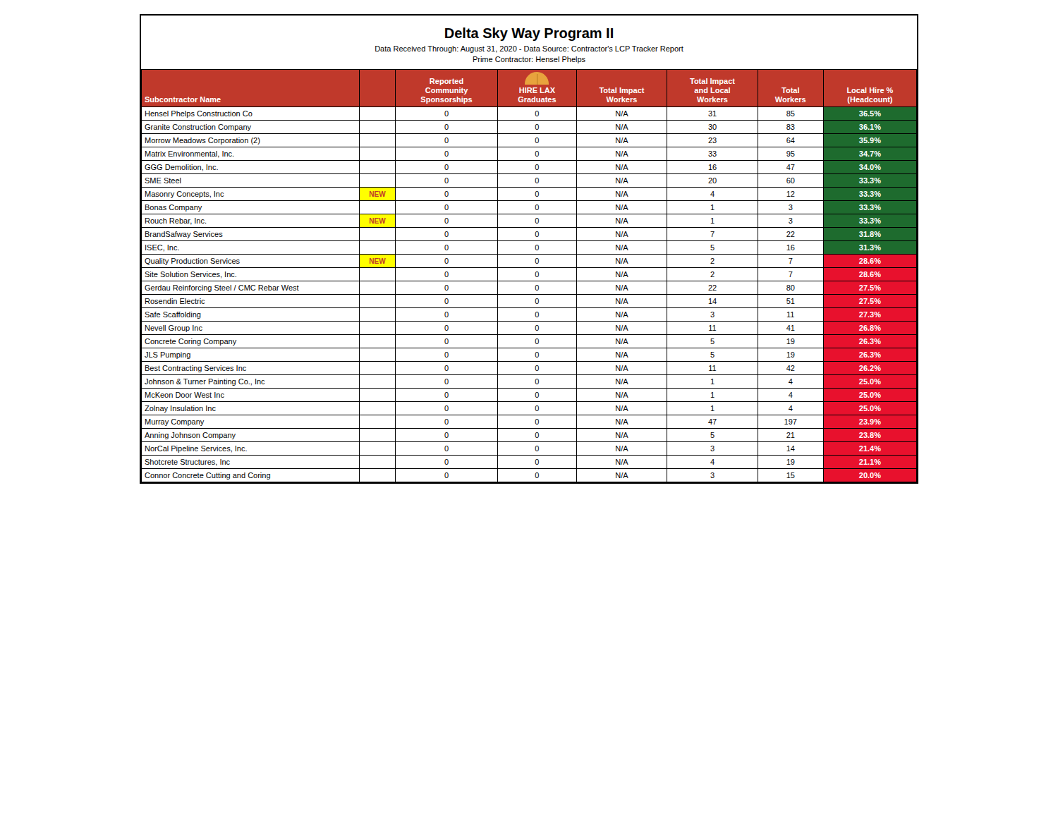Delta Sky Way Program II
Data Received Through: August 31, 2020 - Data Source: Contractor's LCP Tracker Report
Prime Contractor: Hensel Phelps
| Subcontractor Name | | Reported Community Sponsorships | HIRE LAX Graduates | Total Impact Workers | Total Impact and Local Workers | Total Workers | Local Hire % (Headcount) |
| --- | --- | --- | --- | --- | --- | --- | --- |
| Hensel Phelps Construction Co | | 0 | 0 | N/A | 31 | 85 | 36.5% |
| Granite Construction Company | | 0 | 0 | N/A | 30 | 83 | 36.1% |
| Morrow Meadows Corporation (2) | | 0 | 0 | N/A | 23 | 64 | 35.9% |
| Matrix Environmental, Inc. | | 0 | 0 | N/A | 33 | 95 | 34.7% |
| GGG Demolition, Inc. | | 0 | 0 | N/A | 16 | 47 | 34.0% |
| SME Steel | | 0 | 0 | N/A | 20 | 60 | 33.3% |
| Masonry Concepts, Inc | NEW | 0 | 0 | N/A | 4 | 12 | 33.3% |
| Bonas Company | | 0 | 0 | N/A | 1 | 3 | 33.3% |
| Rouch Rebar, Inc. | NEW | 0 | 0 | N/A | 1 | 3 | 33.3% |
| BrandSafway Services | | 0 | 0 | N/A | 7 | 22 | 31.8% |
| ISEC, Inc. | | 0 | 0 | N/A | 5 | 16 | 31.3% |
| Quality Production Services | NEW | 0 | 0 | N/A | 2 | 7 | 28.6% |
| Site Solution Services, Inc. | | 0 | 0 | N/A | 2 | 7 | 28.6% |
| Gerdau Reinforcing Steel / CMC Rebar West | | 0 | 0 | N/A | 22 | 80 | 27.5% |
| Rosendin Electric | | 0 | 0 | N/A | 14 | 51 | 27.5% |
| Safe Scaffolding | | 0 | 0 | N/A | 3 | 11 | 27.3% |
| Nevell Group Inc | | 0 | 0 | N/A | 11 | 41 | 26.8% |
| Concrete Coring Company | | 0 | 0 | N/A | 5 | 19 | 26.3% |
| JLS Pumping | | 0 | 0 | N/A | 5 | 19 | 26.3% |
| Best Contracting Services Inc | | 0 | 0 | N/A | 11 | 42 | 26.2% |
| Johnson & Turner Painting Co., Inc | | 0 | 0 | N/A | 1 | 4 | 25.0% |
| McKeon Door West Inc | | 0 | 0 | N/A | 1 | 4 | 25.0% |
| Zolnay Insulation Inc | | 0 | 0 | N/A | 1 | 4 | 25.0% |
| Murray Company | | 0 | 0 | N/A | 47 | 197 | 23.9% |
| Anning Johnson Company | | 0 | 0 | N/A | 5 | 21 | 23.8% |
| NorCal Pipeline Services, Inc. | | 0 | 0 | N/A | 3 | 14 | 21.4% |
| Shotcrete Structures, Inc | | 0 | 0 | N/A | 4 | 19 | 21.1% |
| Connor Concrete Cutting and Coring | | 0 | 0 | N/A | 3 | 15 | 20.0% |